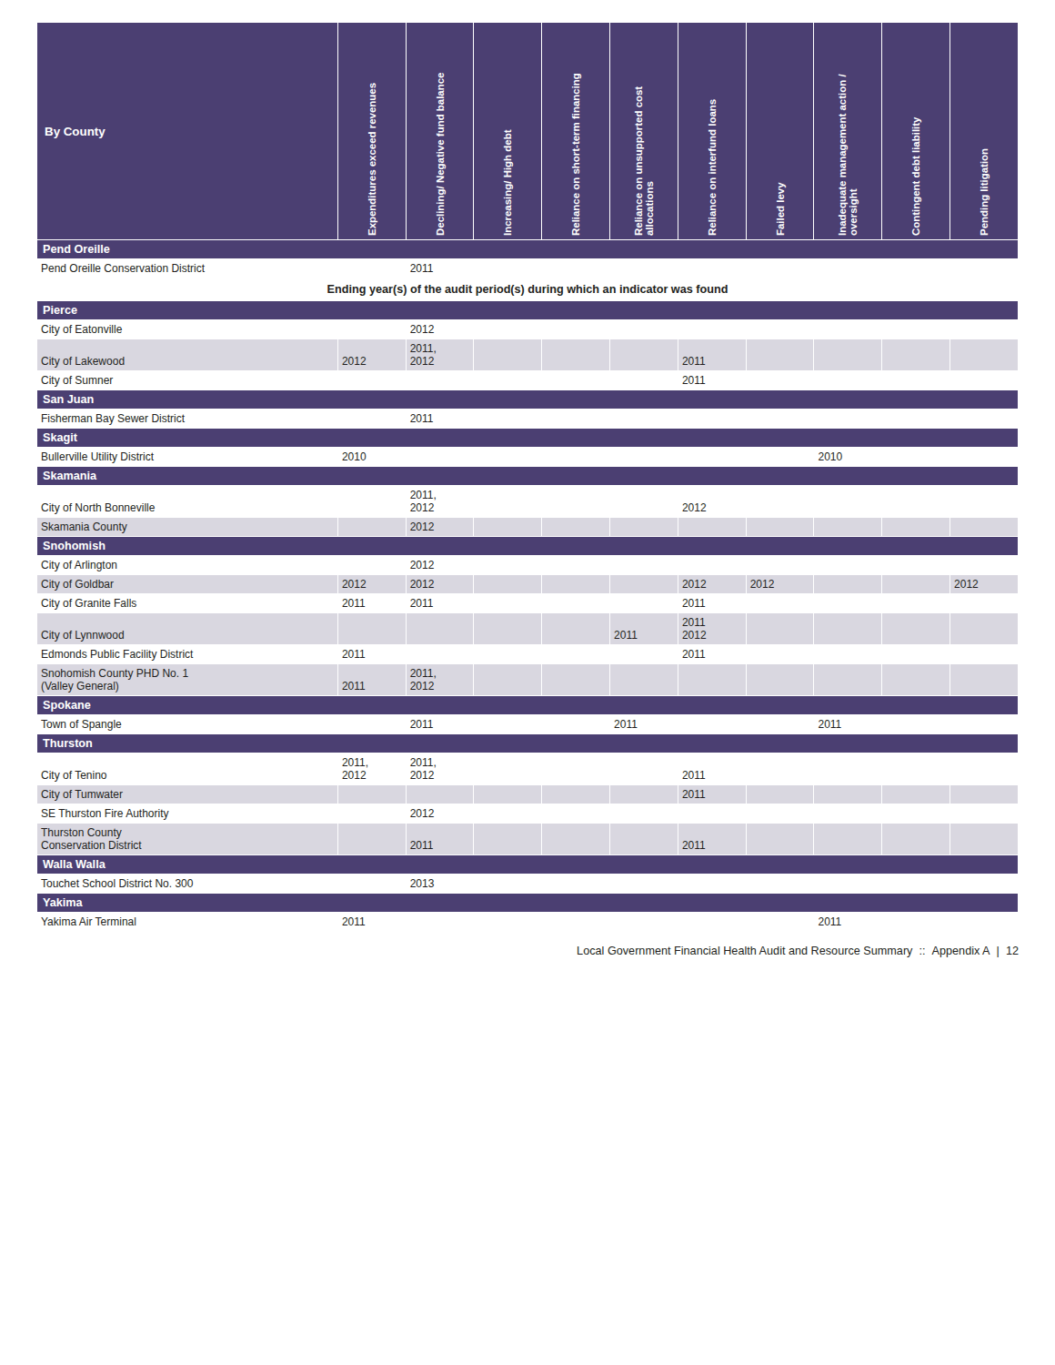| By County | Expenditures exceed revenues | Declining/ Negative fund balance | Increasing/ High debt | Reliance on short-term financing | Reliance on unsupported cost allocations | Reliance on interfund loans | Failed levy | Inadequate management action / oversight | Contingent debt liability | Pending litigation |
| --- | --- | --- | --- | --- | --- | --- | --- | --- | --- | --- |
| Pend Oreille |
| Pend Oreille Conservation District | | 2011 | | | | | | | | |
| Ending year(s) of the audit period(s) during which an indicator was found |
| Pierce |
| City of Eatonville | | 2012 | | | | | | | | |
| City of Lakewood | 2012 | 2011, 2012 | | | | 2011 | | | | |
| City of Sumner | | | | | | 2011 | | | | |
| San Juan |
| Fisherman Bay Sewer District | | 2011 | | | | | | | | |
| Skagit |
| Bullerville Utility District | 2010 | | | | | | | 2010 | | |
| Skamania |
| City of North Bonneville | | 2011, 2012 | | | | 2012 | | | | |
| Skamania County | | 2012 | | | | | | | | |
| Snohomish |
| City of Arlington | | 2012 | | | | | | | | |
| City of Goldbar | 2012 | 2012 | | | | 2012 | 2012 | | | 2012 |
| City of Granite Falls | 2011 | 2011 | | | | 2011 | | | | |
| City of Lynnwood | | | | | 2011 | 2011 2012 | | | | |
| Edmonds Public Facility District | 2011 | | | | | 2011 | | | | |
| Snohomish County PHD No. 1 (Valley General) | 2011 | 2011, 2012 | | | | | | | | |
| Spokane |
| Town of Spangle | | 2011 | | | 2011 | | | 2011 | | |
| Thurston |
| City of Tenino | 2011, 2012 | 2011, 2012 | | | | 2011 | | | | |
| City of Tumwater | | | | | | 2011 | | | | |
| SE Thurston Fire Authority | | 2012 | | | | | | | | |
| Thurston County Conservation District | | 2011 | | | | 2011 | | | | |
| Walla Walla |
| Touchet School District No. 300 | | 2013 | | | | | | | | |
| Yakima |
| Yakima Air Terminal | 2011 | | | | | | | 2011 | | |
Local Government Financial Health Audit and Resource Summary :: Appendix A | 12